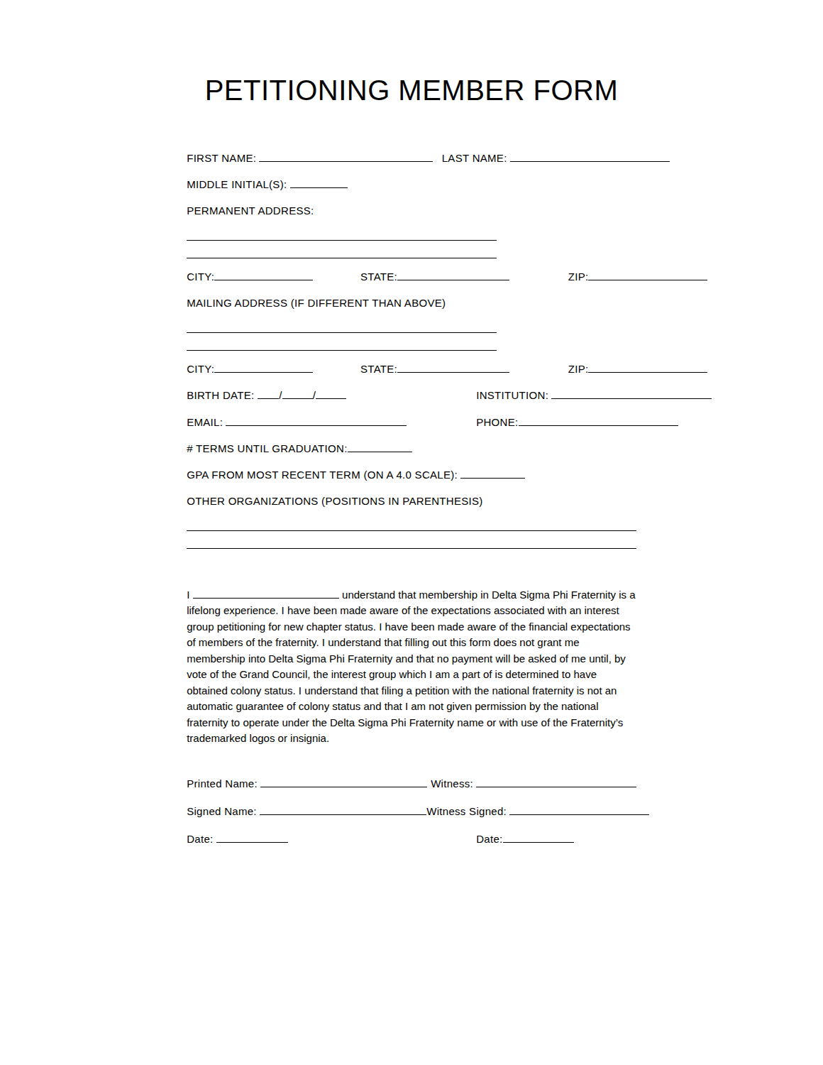PETITIONING MEMBER FORM
FIRST NAME: LAST NAME:
MIDDLE INITIAL(S):
PERMANENT ADDRESS:
CITY:
STATE:
ZIP:
MAILING ADDRESS (IF DIFFERENT THAN ABOVE)
CITY:
STATE:
ZIP:
BIRTH DATE: / /
INSTITUTION:
EMAIL:
PHONE:
# TERMS UNTIL GRADUATION:
GPA FROM MOST RECENT TERM (ON A 4.0 SCALE):
OTHER ORGANIZATIONS (POSITIONS IN PARENTHESIS)
I understand that membership in Delta Sigma Phi Fraternity is a lifelong experience. I have been made aware of the expectations associated with an interest group petitioning for new chapter status. I have been made aware of the financial expectations of members of the fraternity. I understand that filling out this form does not grant me membership into Delta Sigma Phi Fraternity and that no payment will be asked of me until, by vote of the Grand Council, the interest group which I am a part of is determined to have obtained colony status. I understand that filing a petition with the national fraternity is not an automatic guarantee of colony status and that I am not given permission by the national fraternity to operate under the Delta Sigma Phi Fraternity name or with use of the Fraternity’s trademarked logos or insignia.
Printed Name:
Witness:
Signed Name:
Witness Signed:
Date:
Date: